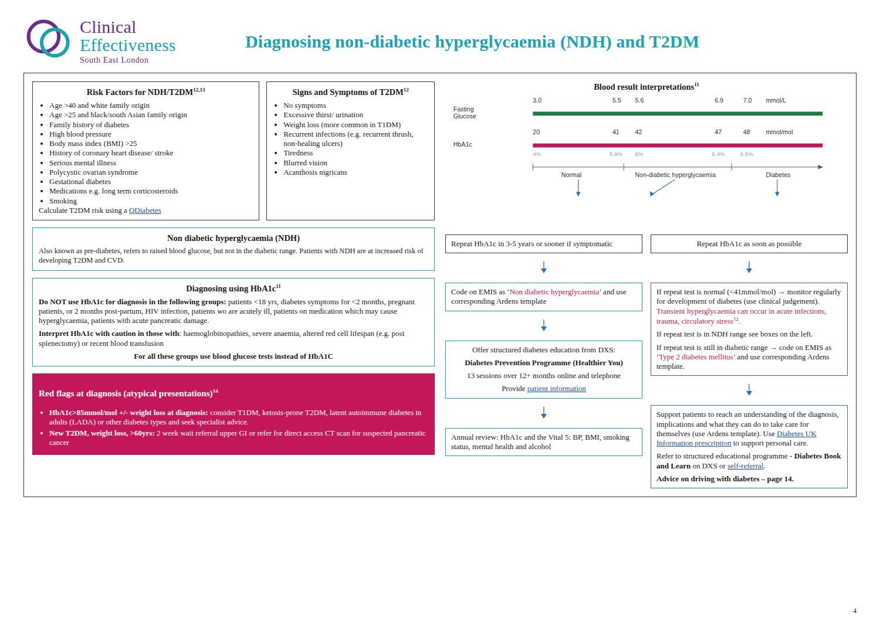Clinical
Effectiveness
South East London
Diagnosing non-diabetic hyperglycaemia (NDH) and T2DM
Risk Factors for NDH/T2DM12,13
Age >40 and white family origin
Age >25 and black/south Asian family origin
Family history of diabetes
High blood pressure
Body mass index (BMI) >25
History of coronary heart disease/ stroke
Serious mental illness
Polycystic ovarian syndrome
Gestational diabetes
Medications e.g. long term corticosteroids
Smoking
Calculate T2DM risk using a QDiabetes
Signs and Symptoms of T2DM12
No symptoms
Excessive thirst/ urination
Weight loss (more common in T1DM)
Recurrent infections (e.g. recurrent thrush, non-healing ulcers)
Tiredness
Blurred vision
Acanthosis nigricans
Non diabetic hyperglycaemia (NDH)
Also known as pre-diabetes, refers to raised blood glucose, but not in the diabetic range. Patients with NDH are at increased risk of developing T2DM and CVD.
Diagnosing using HbA1c11
Do NOT use HbA1c for diagnosis in the following groups: patients <18 yrs, diabetes symptoms for <2 months, pregnant patients, or 2 months post-partum, HIV infection, patients wo are acutely ill, patients on medication which may cause hyperglycaemia, patients with acute pancreatic damage.
Interpret HbA1c with caution in those with: haemoglobinopathies, severe anaemia, altered red cell lifespan (e.g. post splenectomy) or recent blood transfusion
For all these groups use blood glucose tests instead of HbA1C
Red flags at diagnosis (atypical presentations)14
HbA1c>85mmol/mol +/- weight loss at diagnosis: consider T1DM, ketosis-prone T2DM, latent autoimmune diabetes in adults (LADA) or other diabetes types and seek specialist advice.
New T2DM, weight loss, >60yrs: 2 week wait referral upper GI or refer for direct access CT scan for suspected pancreatic cancer
Blood result interpretations11
3.0 5.5 5.6 6.9 7.0 mmol/L Fasting Glucose 20 41 42 47 48 mmol/mol HbA1c 4% 5.9% 6% 6.4% 6.5% Normal Non-diabetic hyperglycaemia Diabetes
Repeat HbA1c in 3-5 years or sooner if symptomatic
Code on EMIS as ‘Non diabetic hyperglycaemia’ and use corresponding Ardens template
Offer structured diabetes education from DXS:
Diabetes Prevention Programme (Healthier You)
13 sessions over 12+ months online and telephone
Provide patient information
Annual review: HbA1c and the Vital 5: BP, BMI, smoking status, mental health and alcohol
Repeat HbA1c as soon as possible
If repeat test is normal (<41mmol/mol) → monitor regularly for development of diabetes (use clinical judgement). Transient hyperglycaemia can occur in acute infections, trauma, circulatory stress12.
If repeat test is in NDH range see boxes on the left.
If repeat test is still in diabetic range → code on EMIS as ‘Type 2 diabetes mellitus’ and use corresponding Ardens template.
Support patients to reach an understanding of the diagnosis, implications and what they can do to take care for themselves (use Ardens template). Use Diabetes UK Information prescription to support personal care.
Refer to structured educational programme - Diabetes Book and Learn on DXS or self-referral.
Advice on driving with diabetes – page 14.
4